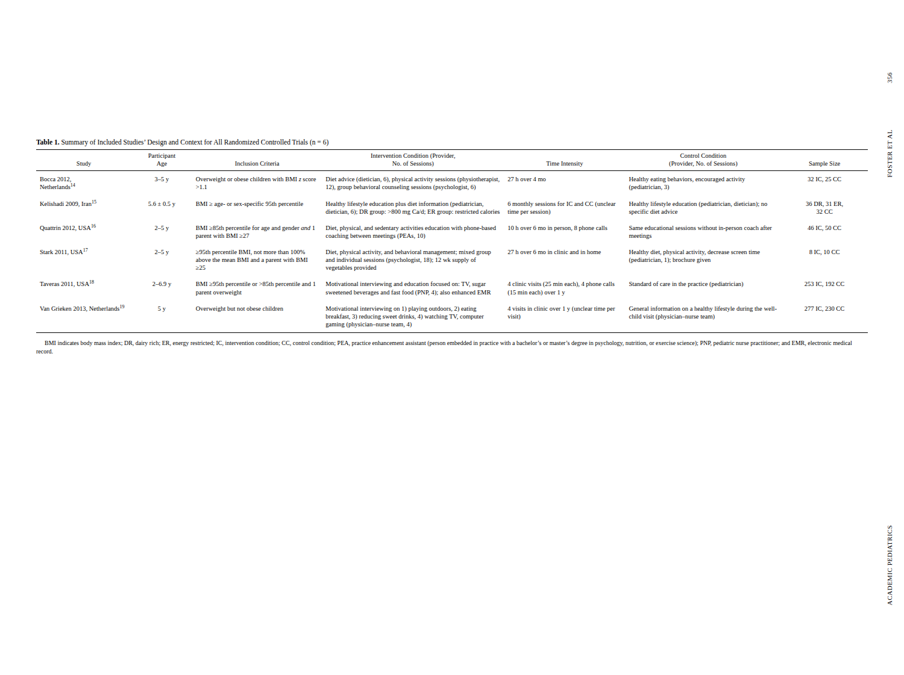356
FOSTER ET AL
ACADEMIC PEDIATRICS
Table 1. Summary of Included Studies’ Design and Context for All Randomized Controlled Trials (n = 6)
| Study | Participant Age | Inclusion Criteria | Intervention Condition (Provider, No. of Sessions) | Time Intensity | Control Condition (Provider, No. of Sessions) | Sample Size |
| --- | --- | --- | --- | --- | --- | --- |
| Bocca 2012, Netherlands 14 | 3–5 y | Overweight or obese children with BMI z score >1.1 | Diet advice (dietician, 6), physical activity sessions (physiotherapist, 12), group behavioral counseling sessions (psychologist, 6) | 27 h over 4 mo | Healthy eating behaviors, encouraged activity (pediatrician, 3) | 32 IC, 25 CC |
| Kelishadi 2009, Iran 15 | 5.6 ± 0.5 y | BMI ≥ age- or sex-specific 95th percentile | Healthy lifestyle education plus diet information (pediatrician, dietician, 6); DR group: >800 mg Ca/d; ER group: restricted calories | 6 monthly sessions for IC and CC (unclear time per session) | Healthy lifestyle education (pediatrician, dietician); no specific diet advice | 36 DR, 31 ER, 32 CC |
| Quattrin 2012, USA 16 | 2–5 y | BMI ≥85th percentile for age and gender and 1 parent with BMI ≥27 | Diet, physical, and sedentary activities education with phone-based coaching between meetings (PEAs, 10) | 10 h over 6 mo in person, 8 phone calls | Same educational sessions without in-person coach after meetings | 46 IC, 50 CC |
| Stark 2011, USA 17 | 2–5 y | ≥95th percentile BMI, not more than 100% above the mean BMI and a parent with BMI ≥25 | Diet, physical activity, and behavioral management; mixed group and individual sessions (psychologist, 18); 12 wk supply of vegetables provided | 27 h over 6 mo in clinic and in home | Healthy diet, physical activity, decrease screen time (pediatrician, 1); brochure given | 8 IC, 10 CC |
| Taveras 2011, USA 18 | 2–6.9 y | BMI ≥95th percentile or >85th percentile and 1 parent overweight | Motivational interviewing and education focused on: TV, sugar sweetened beverages and fast food (PNP, 4); also enhanced EMR | 4 clinic visits (25 min each), 4 phone calls (15 min each) over 1 y | Standard of care in the practice (pediatrician) | 253 IC, 192 CC |
| Van Grieken 2013, Netherlands 19 | 5 y | Overweight but not obese children | Motivational interviewing on 1) playing outdoors, 2) eating breakfast, 3) reducing sweet drinks, 4) watching TV, computer gaming (physician–nurse team, 4) | 4 visits in clinic over 1 y (unclear time per visit) | General information on a healthy lifestyle during the well-child visit (physician–nurse team) | 277 IC, 230 CC |
BMI indicates body mass index; DR, dairy rich; ER, energy restricted; IC, intervention condition; CC, control condition; PEA, practice enhancement assistant (person embedded in practice with a bachelor’s or master’s degree in psychology, nutrition, or exercise science); PNP, pediatric nurse practitioner; and EMR, electronic medical record.